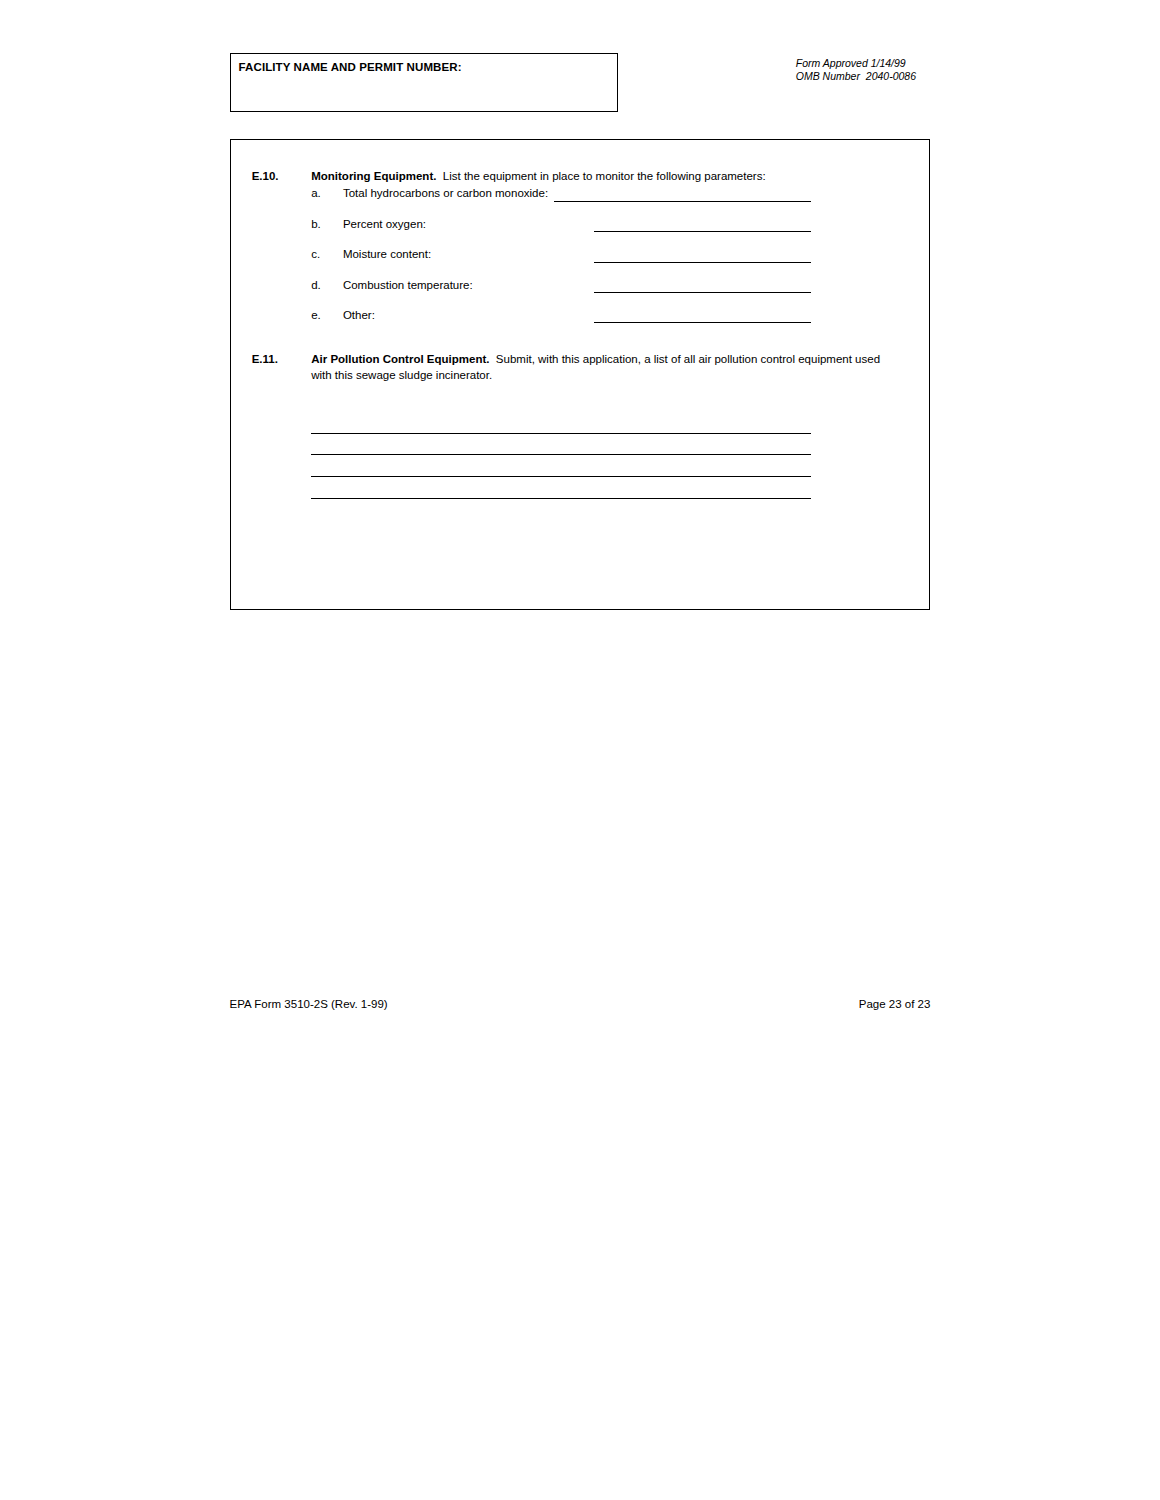FACILITY NAME AND PERMIT NUMBER:
Form Approved 1/14/99
OMB Number 2040-0086
E.10.
Monitoring Equipment. List the equipment in place to monitor the following parameters:
a.
Total hydrocarbons or carbon monoxide:
b.
Percent oxygen:
c.
Moisture content:
d.
Combustion temperature:
e.
Other:
E.11.
Air Pollution Control Equipment. Submit, with this application, a list of all air pollution control equipment used with this sewage sludge incinerator.
EPA Form 3510-2S (Rev. 1-99)
Page 23 of 23